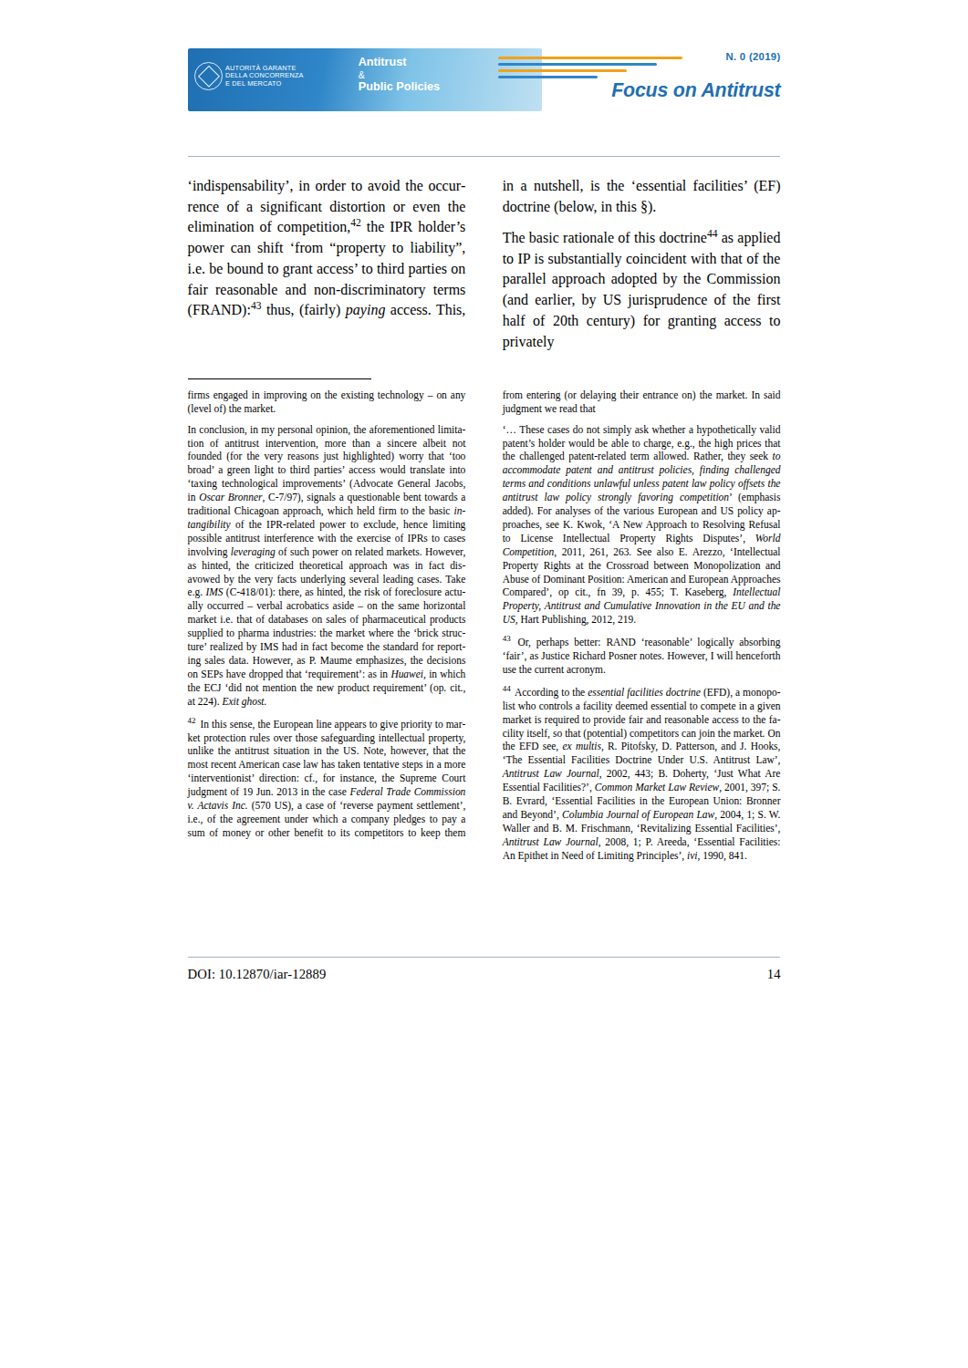AUTORITÀ GARANTE
DELLA CONCORRENZA
E DEL MERCATO
Antitrust
&
Public Policies
N. 0 (2019)
Focus on Antitrust
‘indispensability’, in order to avoid the occurrence of a significant distortion or even the elimination of competition,42 the IPR holder’s power can shift ‘from “property to liability”, i.e. be bound to grant access’ to third parties on fair reasonable and non-discriminatory terms (FRAND):43 thus, (fairly) paying access. This, in a nutshell, is the ‘essential facilities’ (EF) doctrine (below, in this §).
The basic rationale of this doctrine44 as applied to IP is substantially coincident with that of the parallel approach adopted by the Commission (and earlier, by US jurisprudence of the first half of 20th century) for granting access to privately
firms engaged in improving on the existing technology – on any (level of) the market.
In conclusion, in my personal opinion, the aforementioned limitation of antitrust intervention, more than a sincere albeit not founded (for the very reasons just highlighted) worry that ‘too broad’ a green light to third parties’ access would translate into ‘taxing technological improvements’ (Advocate General Jacobs, in Oscar Bronner, C-7/97), signals a questionable bent towards a traditional Chicagoan approach, which held firm to the basic intangibility of the IPR-related power to exclude, hence limiting possible antitrust interference with the exercise of IPRs to cases involving leveraging of such power on related markets. However, as hinted, the criticized theoretical approach was in fact disavowed by the very facts underlying several leading cases. Take e.g. IMS (C-418/01): there, as hinted, the risk of foreclosure actually occurred – verbal acrobatics aside – on the same horizontal market i.e. that of databases on sales of pharmaceutical products supplied to pharma industries: the market where the ‘brick structure’ realized by IMS had in fact become the standard for reporting sales data. However, as P. Maume emphasizes, the decisions on SEPs have dropped that ‘requirement’: as in Huawei, in which the ECJ ‘did not mention the new product requirement’ (op. cit., at 224). Exit ghost.
42 In this sense, the European line appears to give priority to market protection rules over those safeguarding intellectual property, unlike the antitrust situation in the US. Note, however, that the most recent American case law has taken tentative steps in a more ‘interventionist’ direction: cf., for instance, the Supreme Court judgment of 19 Jun. 2013 in the case Federal Trade Commission v. Actavis Inc. (570 US), a case of ‘reverse payment settlement’, i.e., of the agreement under which a company pledges to pay a sum of money or other benefit to its competitors to keep them from entering (or delaying their entrance on) the market. In said judgment we read that
‘… These cases do not simply ask whether a hypothetically valid patent’s holder would be able to charge, e.g., the high prices that the challenged patent-related term allowed. Rather, they seek to accommodate patent and antitrust policies, finding challenged terms and conditions unlawful unless patent law policy offsets the antitrust law policy strongly favoring competition’ (emphasis added). For analyses of the various European and US policy approaches, see K. Kwok, ‘A New Approach to Resolving Refusal to License Intellectual Property Rights Disputes’, World Competition, 2011, 261, 263. See also E. Arezzo, ‘Intellectual Property Rights at the Crossroad between Monopolization and Abuse of Dominant Position: American and European Approaches Compared’, op cit., fn 39, p. 455; T. Kaseberg, Intellectual Property, Antitrust and Cumulative Innovation in the EU and the US, Hart Publishing, 2012, 219.
43 Or, perhaps better: RAND ‘reasonable’ logically absorbing ‘fair’, as Justice Richard Posner notes. However, I will henceforth use the current acronym.
44 According to the essential facilities doctrine (EFD), a monopolist who controls a facility deemed essential to compete in a given market is required to provide fair and reasonable access to the facility itself, so that (potential) competitors can join the market. On the EFD see, ex multis, R. Pitofsky, D. Patterson, and J. Hooks, ‘The Essential Facilities Doctrine Under U.S. Antitrust Law’, Antitrust Law Journal, 2002, 443; B. Doherty, ‘Just What Are Essential Facilities?’, Common Market Law Review, 2001, 397; S. B. Evrard, ‘Essential Facilities in the European Union: Bronner and Beyond’, Columbia Journal of European Law, 2004, 1; S. W. Waller and B. M. Frischmann, ‘Revitalizing Essential Facilities’, Antitrust Law Journal, 2008, 1; P. Areeda, ‘Essential Facilities: An Epithet in Need of Limiting Principles’, ivi, 1990, 841.
DOI: 10.12870/iar-12889
14